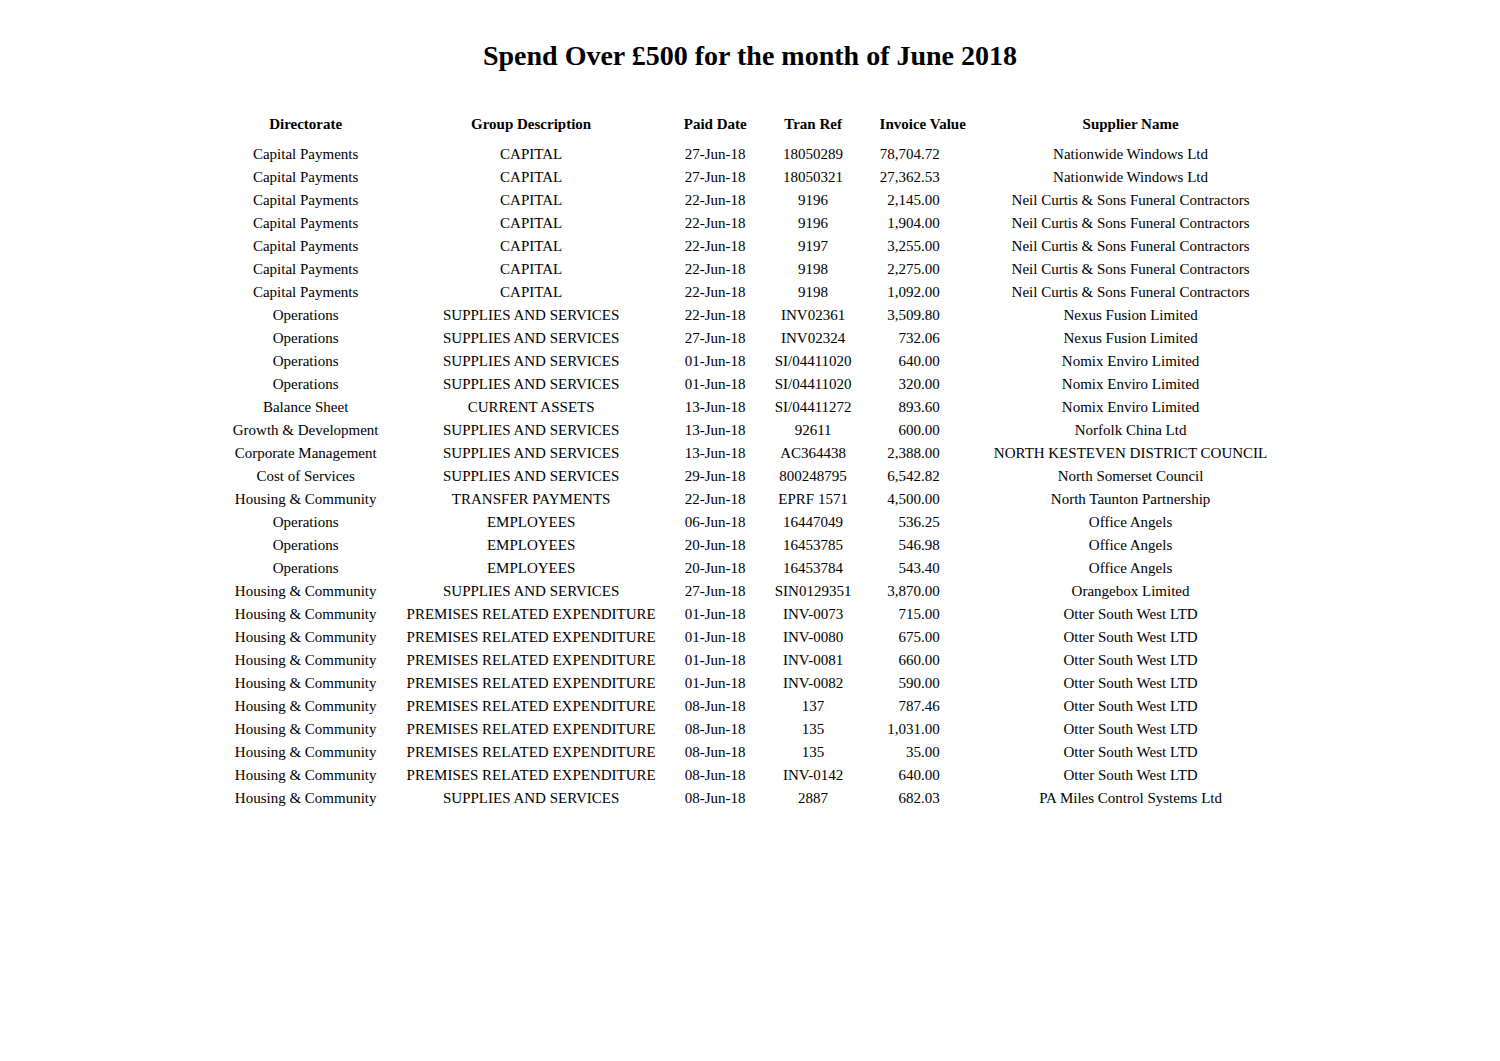Spend Over £500 for the month of June 2018
| Directorate | Group Description | Paid Date | Tran Ref | Invoice Value | Supplier Name |
| --- | --- | --- | --- | --- | --- |
| Capital Payments | CAPITAL | 27-Jun-18 | 18050289 | 78,704.72 | Nationwide Windows Ltd |
| Capital Payments | CAPITAL | 27-Jun-18 | 18050321 | 27,362.53 | Nationwide Windows Ltd |
| Capital Payments | CAPITAL | 22-Jun-18 | 9196 | 2,145.00 | Neil Curtis & Sons Funeral Contractors |
| Capital Payments | CAPITAL | 22-Jun-18 | 9196 | 1,904.00 | Neil Curtis & Sons Funeral Contractors |
| Capital Payments | CAPITAL | 22-Jun-18 | 9197 | 3,255.00 | Neil Curtis & Sons Funeral Contractors |
| Capital Payments | CAPITAL | 22-Jun-18 | 9198 | 2,275.00 | Neil Curtis & Sons Funeral Contractors |
| Capital Payments | CAPITAL | 22-Jun-18 | 9198 | 1,092.00 | Neil Curtis & Sons Funeral Contractors |
| Operations | SUPPLIES AND SERVICES | 22-Jun-18 | INV02361 | 3,509.80 | Nexus Fusion Limited |
| Operations | SUPPLIES AND SERVICES | 27-Jun-18 | INV02324 | 732.06 | Nexus Fusion Limited |
| Operations | SUPPLIES AND SERVICES | 01-Jun-18 | SI/04411020 | 640.00 | Nomix Enviro Limited |
| Operations | SUPPLIES AND SERVICES | 01-Jun-18 | SI/04411020 | 320.00 | Nomix Enviro Limited |
| Balance Sheet | CURRENT ASSETS | 13-Jun-18 | SI/04411272 | 893.60 | Nomix Enviro Limited |
| Growth & Development | SUPPLIES AND SERVICES | 13-Jun-18 | 92611 | 600.00 | Norfolk China Ltd |
| Corporate Management | SUPPLIES AND SERVICES | 13-Jun-18 | AC364438 | 2,388.00 | NORTH KESTEVEN DISTRICT COUNCIL |
| Cost of Services | SUPPLIES AND SERVICES | 29-Jun-18 | 800248795 | 6,542.82 | North Somerset Council |
| Housing & Community | TRANSFER PAYMENTS | 22-Jun-18 | EPRF 1571 | 4,500.00 | North Taunton Partnership |
| Operations | EMPLOYEES | 06-Jun-18 | 16447049 | 536.25 | Office Angels |
| Operations | EMPLOYEES | 20-Jun-18 | 16453785 | 546.98 | Office Angels |
| Operations | EMPLOYEES | 20-Jun-18 | 16453784 | 543.40 | Office Angels |
| Housing & Community | SUPPLIES AND SERVICES | 27-Jun-18 | SIN0129351 | 3,870.00 | Orangebox Limited |
| Housing & Community | PREMISES RELATED EXPENDITURE | 01-Jun-18 | INV-0073 | 715.00 | Otter South West LTD |
| Housing & Community | PREMISES RELATED EXPENDITURE | 01-Jun-18 | INV-0080 | 675.00 | Otter South West LTD |
| Housing & Community | PREMISES RELATED EXPENDITURE | 01-Jun-18 | INV-0081 | 660.00 | Otter South West LTD |
| Housing & Community | PREMISES RELATED EXPENDITURE | 01-Jun-18 | INV-0082 | 590.00 | Otter South West LTD |
| Housing & Community | PREMISES RELATED EXPENDITURE | 08-Jun-18 | 137 | 787.46 | Otter South West LTD |
| Housing & Community | PREMISES RELATED EXPENDITURE | 08-Jun-18 | 135 | 1,031.00 | Otter South West LTD |
| Housing & Community | PREMISES RELATED EXPENDITURE | 08-Jun-18 | 135 | 35.00 | Otter South West LTD |
| Housing & Community | PREMISES RELATED EXPENDITURE | 08-Jun-18 | INV-0142 | 640.00 | Otter South West LTD |
| Housing & Community | SUPPLIES AND SERVICES | 08-Jun-18 | 2887 | 682.03 | PA Miles Control Systems Ltd |